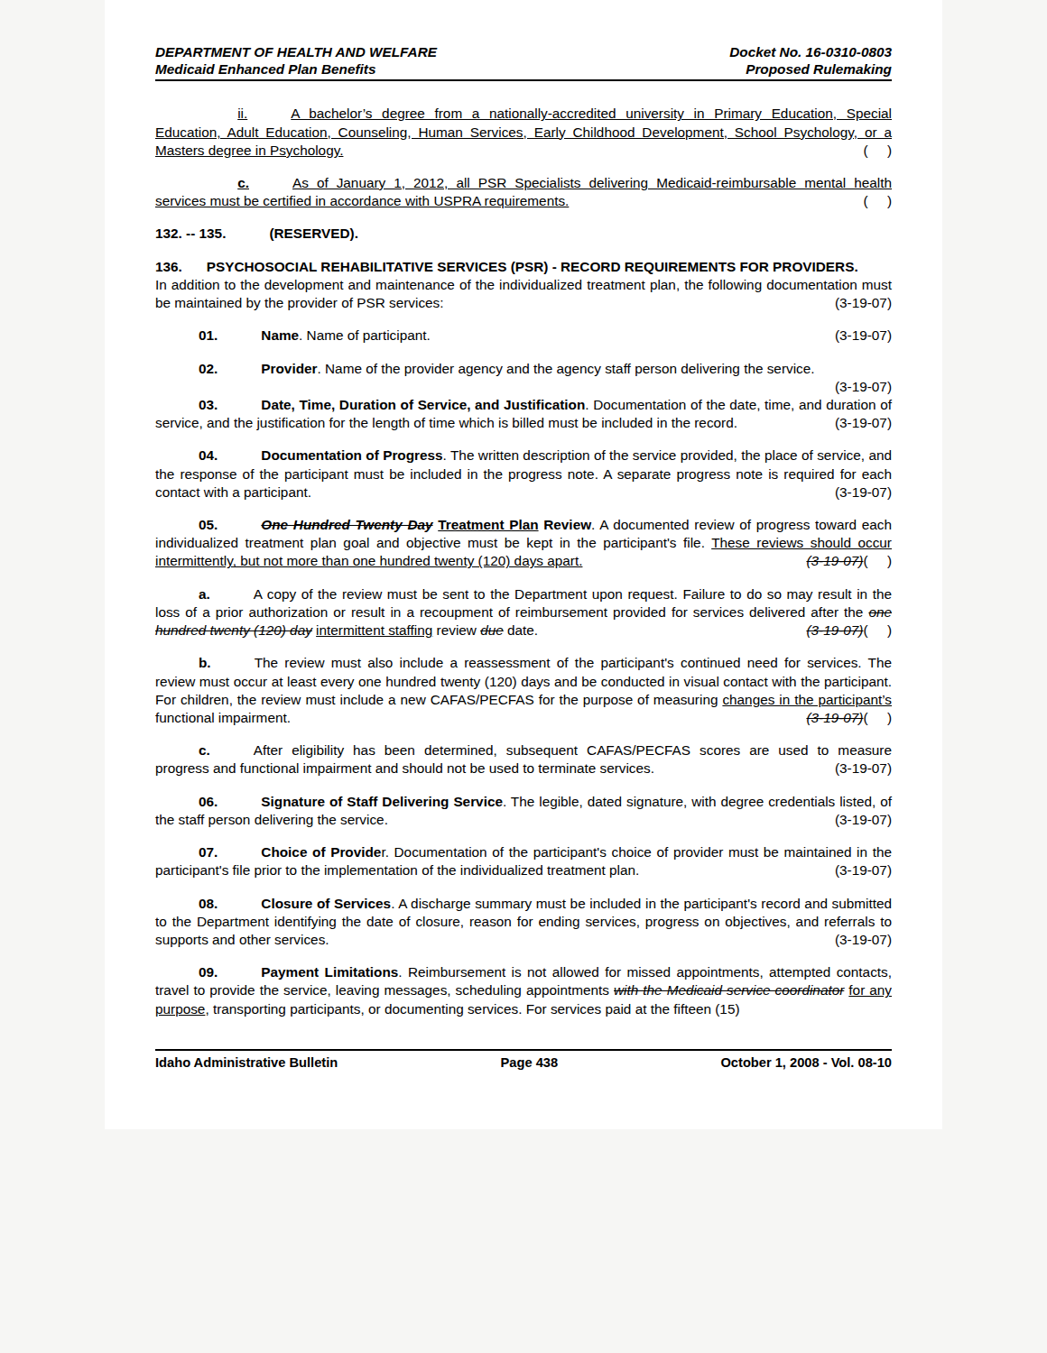DEPARTMENT OF HEALTH AND WELFARE
Medicaid Enhanced Plan Benefits
Docket No. 16-0310-0803
Proposed Rulemaking
ii. A bachelor’s degree from a nationally-accredited university in Primary Education, Special Education, Adult Education, Counseling, Human Services, Early Childhood Development, School Psychology, or a Masters degree in Psychology. ( )
c. As of January 1, 2012, all PSR Specialists delivering Medicaid-reimbursable mental health services must be certified in accordance with USPRA requirements. ( )
132. -- 135. (RESERVED).
136. PSYCHOSOCIAL REHABILITATIVE SERVICES (PSR) - RECORD REQUIREMENTS FOR PROVIDERS.
In addition to the development and maintenance of the individualized treatment plan, the following documentation must be maintained by the provider of PSR services: (3-19-07)
01. Name. Name of participant. (3-19-07)
02. Provider. Name of the provider agency and the agency staff person delivering the service. (3-19-07)
03. Date, Time, Duration of Service, and Justification. Documentation of the date, time, and duration of service, and the justification for the length of time which is billed must be included in the record. (3-19-07)
04. Documentation of Progress. The written description of the service provided, the place of service, and the response of the participant must be included in the progress note. A separate progress note is required for each contact with a participant. (3-19-07)
05. One Hundred Twenty Day Treatment Plan Review. A documented review of progress toward each individualized treatment plan goal and objective must be kept in the participant's file. These reviews should occur intermittently, but not more than one hundred twenty (120) days apart. (3-19-07)( )
a. A copy of the review must be sent to the Department upon request. Failure to do so may result in the loss of a prior authorization or result in a recoupment of reimbursement provided for services delivered after the one hundred twenty (120) day intermittent staffing review due date. (3-19-07)( )
b. The review must also include a reassessment of the participant's continued need for services. The review must occur at least every one hundred twenty (120) days and be conducted in visual contact with the participant. For children, the review must include a new CAFAS/PECFAS for the purpose of measuring changes in the participant’s functional impairment. (3-19-07)( )
c. After eligibility has been determined, subsequent CAFAS/PECFAS scores are used to measure progress and functional impairment and should not be used to terminate services. (3-19-07)
06. Signature of Staff Delivering Service. The legible, dated signature, with degree credentials listed, of the staff person delivering the service. (3-19-07)
07. Choice of Provider. Documentation of the participant's choice of provider must be maintained in the participant's file prior to the implementation of the individualized treatment plan. (3-19-07)
08. Closure of Services. A discharge summary must be included in the participant's record and submitted to the Department identifying the date of closure, reason for ending services, progress on objectives, and referrals to supports and other services. (3-19-07)
09. Payment Limitations. Reimbursement is not allowed for missed appointments, attempted contacts, travel to provide the service, leaving messages, scheduling appointments with the Medicaid service coordinator for any purpose, transporting participants, or documenting services. For services paid at the fifteen (15)
Idaho Administrative Bulletin
Page 438
October 1, 2008 - Vol. 08-10